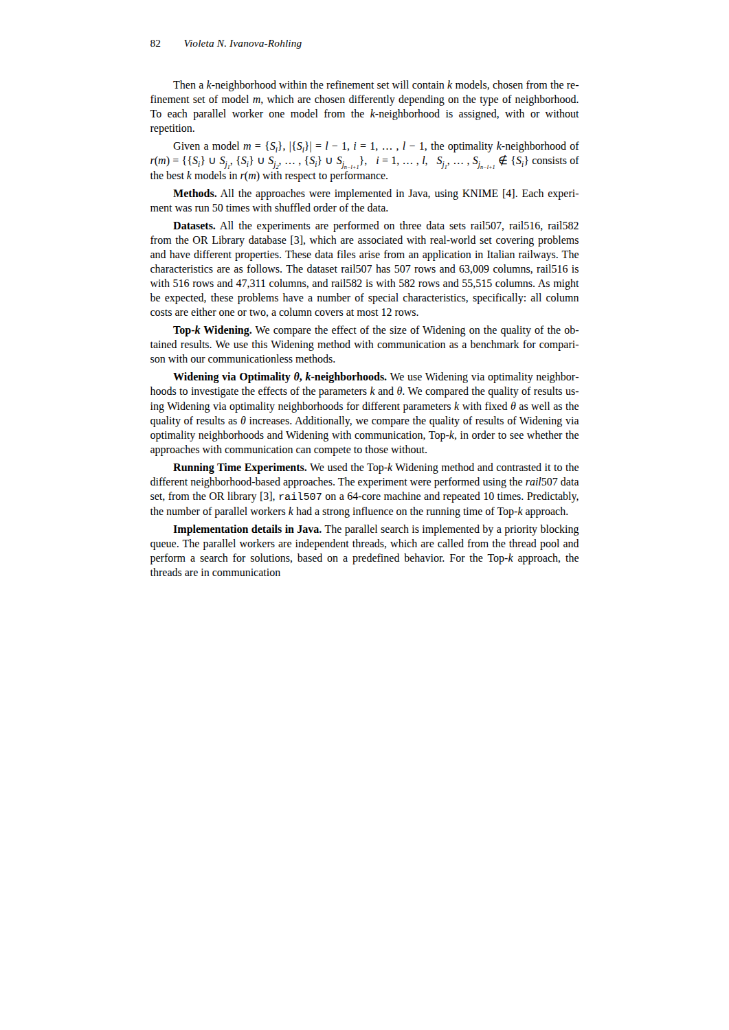82
Violeta N. Ivanova-Rohling
Then a k-neighborhood within the refinement set will contain k models, chosen from the refinement set of model m, which are chosen differently depending on the type of neighborhood. To each parallel worker one model from the k-neighborhood is assigned, with or without repetition.
Given a model m = {Si}, |{Si}| = l − 1, i = 1, … , l − 1, the optimality k-neighborhood of r(m) = {{Si} ∪ Sj1, {Si} ∪ Sj2, … , {Si} ∪ Sjn−l+1}, i = 1, … , l, Sj1, … , Sjn−l+1 ∉ {Si} consists of the best k models in r(m) with respect to performance.
Methods. All the approaches were implemented in Java, using KNIME [4]. Each experiment was run 50 times with shuffled order of the data.
Datasets. All the experiments are performed on three data sets rail507, rail516, rail582 from the OR Library database [3], which are associated with real-world set covering problems and have different properties. These data files arise from an application in Italian railways. The characteristics are as follows. The dataset rail507 has 507 rows and 63,009 columns, rail516 is with 516 rows and 47,311 columns, and rail582 is with 582 rows and 55,515 columns. As might be expected, these problems have a number of special characteristics, specifically: all column costs are either one or two, a column covers at most 12 rows.
Top-k Widening. We compare the effect of the size of Widening on the quality of the obtained results. We use this Widening method with communication as a benchmark for comparison with our communicationless methods.
Widening via Optimality θ, k-neighborhoods. We use Widening via optimality neighborhoods to investigate the effects of the parameters k and θ. We compared the quality of results using Widening via optimality neighborhoods for different parameters k with fixed θ as well as the quality of results as θ increases. Additionally, we compare the quality of results of Widening via optimality neighborhoods and Widening with communication, Top-k, in order to see whether the approaches with communication can compete to those without.
Running Time Experiments. We used the Top-k Widening method and contrasted it to the different neighborhood-based approaches. The experiment were performed using the rail507 data set, from the OR library [3], rail507 on a 64-core machine and repeated 10 times. Predictably, the number of parallel workers k had a strong influence on the running time of Top-k approach.
Implementation details in Java. The parallel search is implemented by a priority blocking queue. The parallel workers are independent threads, which are called from the thread pool and perform a search for solutions, based on a predefined behavior. For the Top-k approach, the threads are in communication